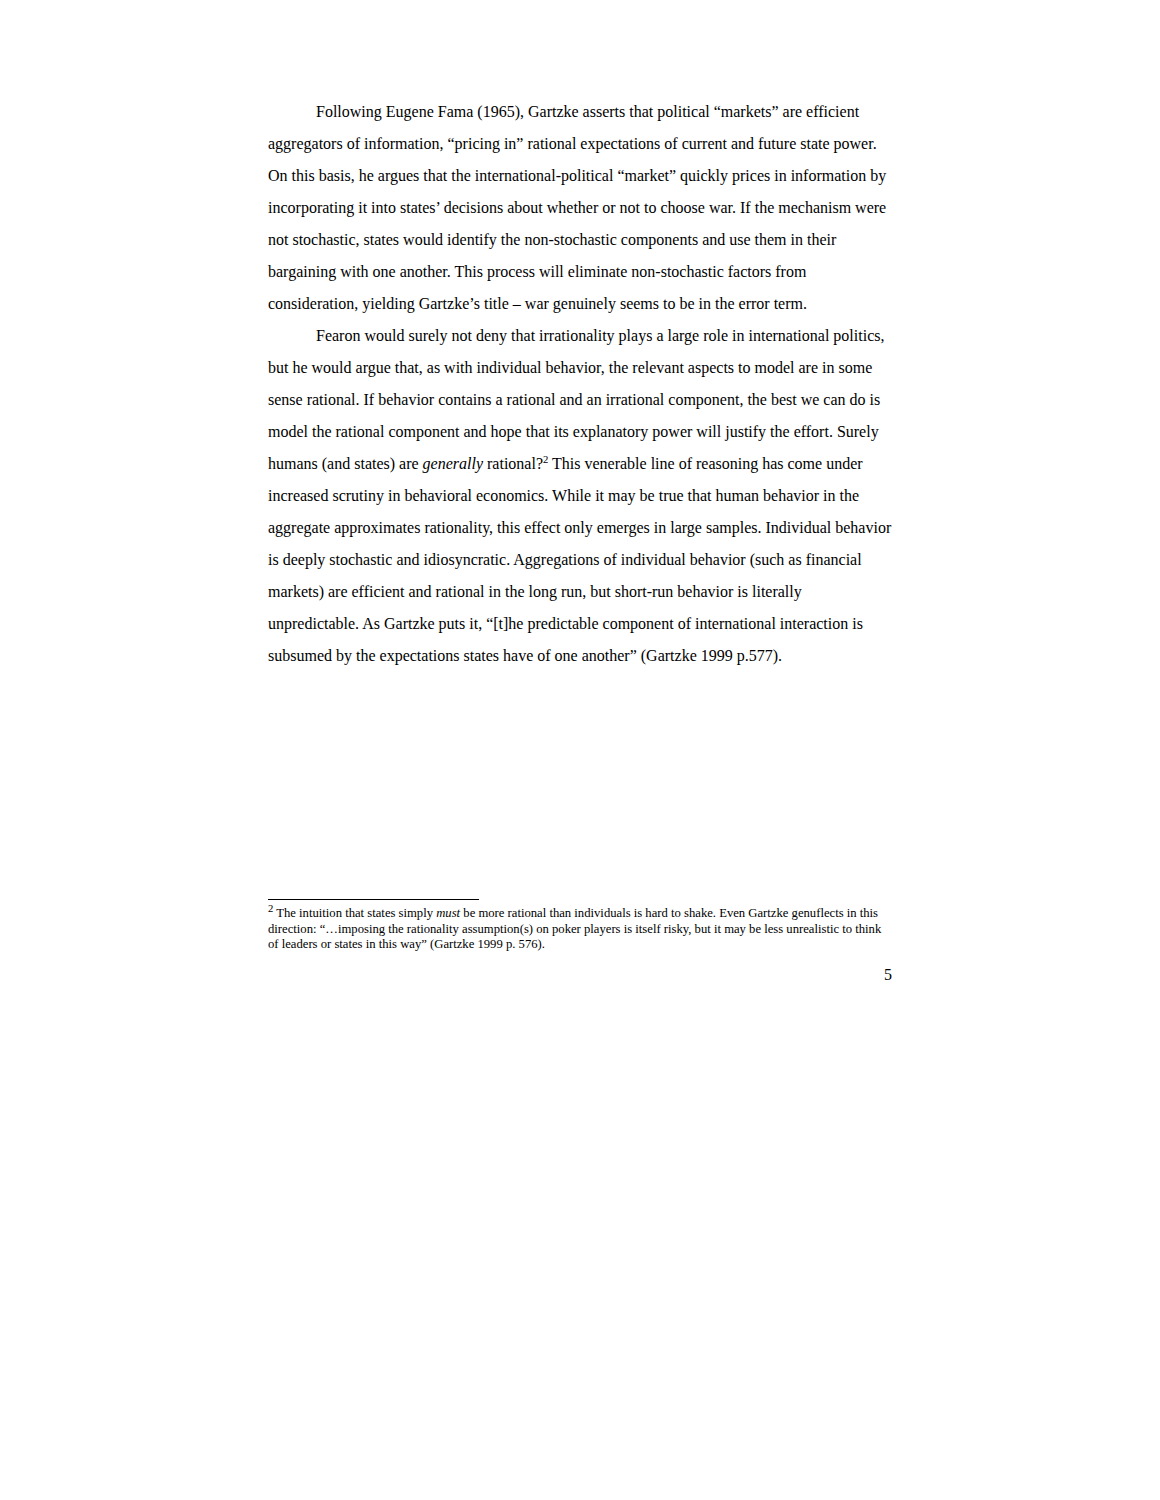Following Eugene Fama (1965), Gartzke asserts that political “markets” are efficient aggregators of information, “pricing in” rational expectations of current and future state power. On this basis, he argues that the international-political “market” quickly prices in information by incorporating it into states’ decisions about whether or not to choose war. If the mechanism were not stochastic, states would identify the non-stochastic components and use them in their bargaining with one another. This process will eliminate non-stochastic factors from consideration, yielding Gartzke’s title – war genuinely seems to be in the error term.
Fearon would surely not deny that irrationality plays a large role in international politics, but he would argue that, as with individual behavior, the relevant aspects to model are in some sense rational. If behavior contains a rational and an irrational component, the best we can do is model the rational component and hope that its explanatory power will justify the effort. Surely humans (and states) are generally rational?2 This venerable line of reasoning has come under increased scrutiny in behavioral economics. While it may be true that human behavior in the aggregate approximates rationality, this effect only emerges in large samples. Individual behavior is deeply stochastic and idiosyncratic. Aggregations of individual behavior (such as financial markets) are efficient and rational in the long run, but short-run behavior is literally unpredictable. As Gartzke puts it, “[t]he predictable component of international interaction is subsumed by the expectations states have of one another” (Gartzke 1999 p.577).
2 The intuition that states simply must be more rational than individuals is hard to shake. Even Gartzke genuflects in this direction: “…imposing the rationality assumption(s) on poker players is itself risky, but it may be less unrealistic to think of leaders or states in this way” (Gartzke 1999 p. 576).
5